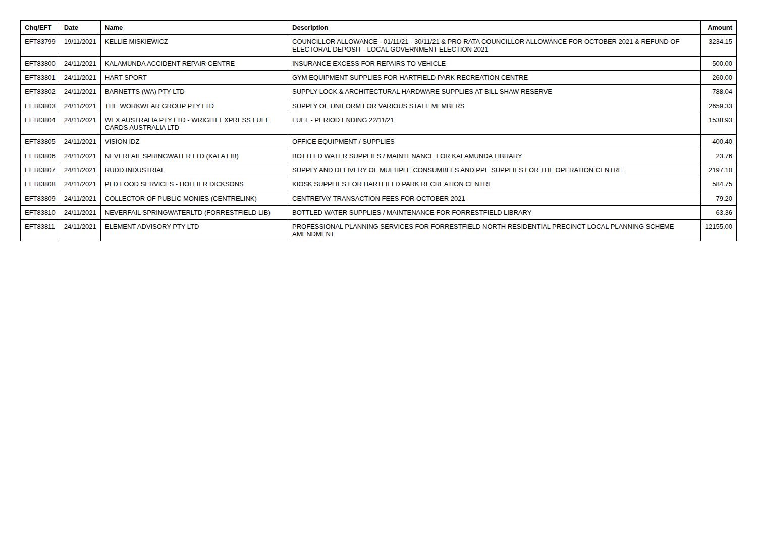Schedule of Accounts Paid
| Chq/EFT | Date | Name | Description | Amount |
| --- | --- | --- | --- | --- |
| EFT83799 | 19/11/2021 | KELLIE MISKIEWICZ | COUNCILLOR ALLOWANCE - 01/11/21 - 30/11/21 & PRO RATA COUNCILLOR ALLOWANCE FOR OCTOBER 2021 & REFUND OF ELECTORAL DEPOSIT - LOCAL GOVERNMENT ELECTION 2021 | 3234.15 |
| EFT83800 | 24/11/2021 | KALAMUNDA ACCIDENT REPAIR CENTRE | INSURANCE EXCESS FOR REPAIRS TO VEHICLE | 500.00 |
| EFT83801 | 24/11/2021 | HART SPORT | GYM EQUIPMENT SUPPLIES FOR HARTFIELD PARK RECREATION CENTRE | 260.00 |
| EFT83802 | 24/11/2021 | BARNETTS (WA) PTY LTD | SUPPLY LOCK & ARCHITECTURAL HARDWARE SUPPLIES AT BILL SHAW RESERVE | 788.04 |
| EFT83803 | 24/11/2021 | THE WORKWEAR GROUP PTY LTD | SUPPLY OF UNIFORM FOR VARIOUS STAFF MEMBERS | 2659.33 |
| EFT83804 | 24/11/2021 | WEX AUSTRALIA PTY LTD - WRIGHT EXPRESS FUEL CARDS AUSTRALIA LTD | FUEL - PERIOD ENDING 22/11/21 | 1538.93 |
| EFT83805 | 24/11/2021 | VISION IDZ | OFFICE EQUIPMENT / SUPPLIES | 400.40 |
| EFT83806 | 24/11/2021 | NEVERFAIL SPRINGWATER LTD (KALA LIB) | BOTTLED WATER SUPPLIES / MAINTENANCE FOR KALAMUNDA LIBRARY | 23.76 |
| EFT83807 | 24/11/2021 | RUDD INDUSTRIAL | SUPPLY AND DELIVERY OF MULTIPLE CONSUMBLES AND PPE SUPPLIES FOR THE OPERATION CENTRE | 2197.10 |
| EFT83808 | 24/11/2021 | PFD FOOD SERVICES - HOLLIER DICKSONS | KIOSK SUPPLIES FOR HARTFIELD PARK RECREATION CENTRE | 584.75 |
| EFT83809 | 24/11/2021 | COLLECTOR OF PUBLIC MONIES (CENTRELINK) | CENTREPAY TRANSACTION FEES FOR OCTOBER 2021 | 79.20 |
| EFT83810 | 24/11/2021 | NEVERFAIL SPRINGWATERLTD (FORRESTFIELD LIB) | BOTTLED WATER SUPPLIES / MAINTENANCE FOR FORRESTFIELD LIBRARY | 63.36 |
| EFT83811 | 24/11/2021 | ELEMENT ADVISORY PTY LTD | PROFESSIONAL PLANNING SERVICES FOR FORRESTFIELD NORTH RESIDENTIAL PRECINCT LOCAL PLANNING SCHEME AMENDMENT | 12155.00 |